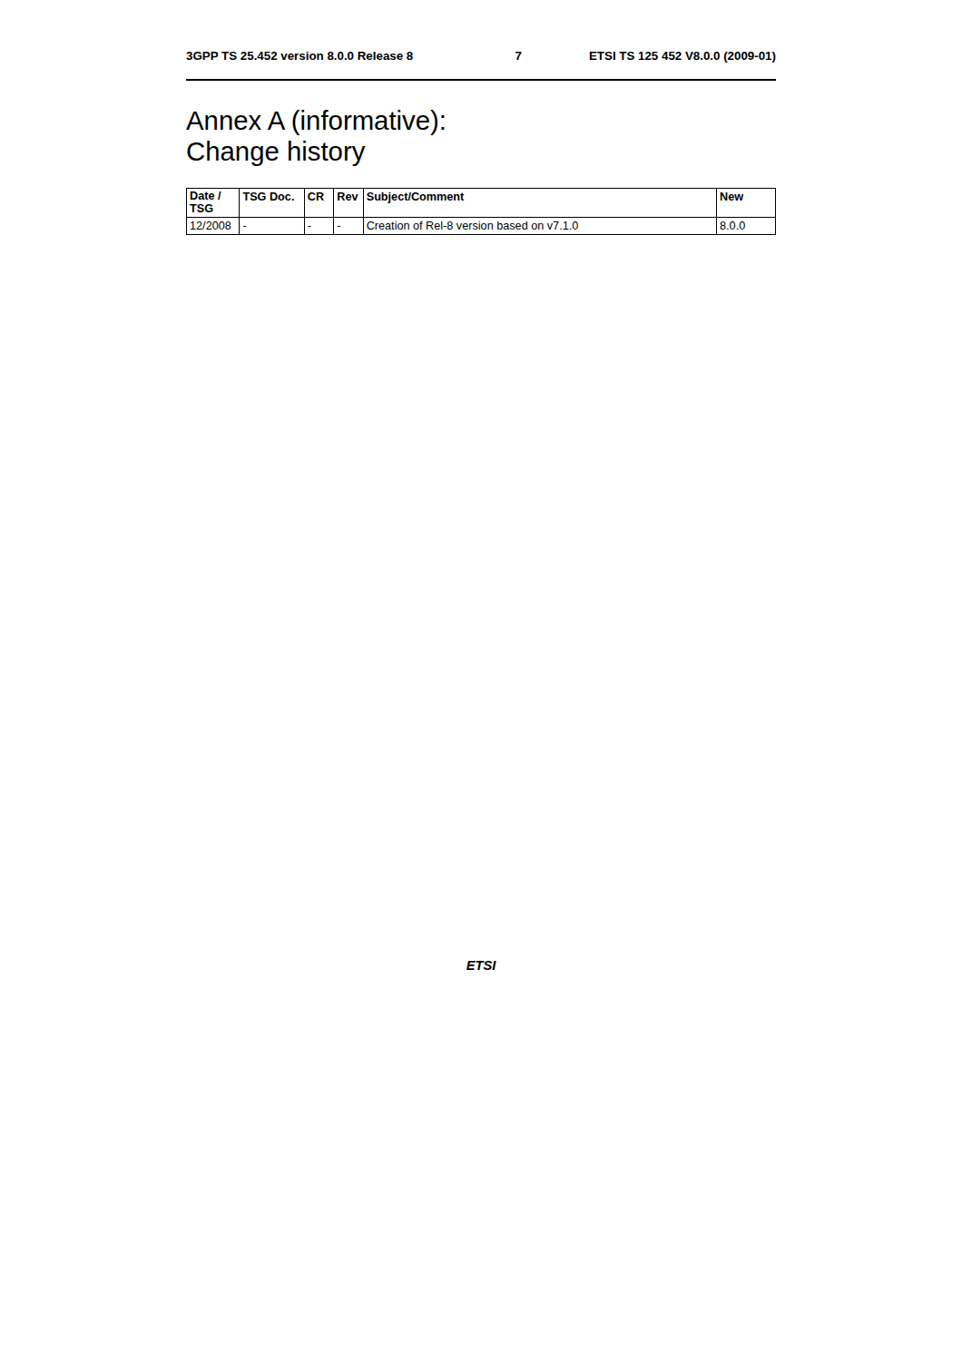3GPP TS 25.452 version 8.0.0 Release 8 7 ETSI TS 125 452 V8.0.0 (2009-01)
Annex A (informative): Change history
| Date / TSG | TSG Doc. | CR | Rev | Subject/Comment | New |
| --- | --- | --- | --- | --- | --- |
| 12/2008 | - | - | - | Creation of Rel-8 version based on v7.1.0 | 8.0.0 |
ETSI